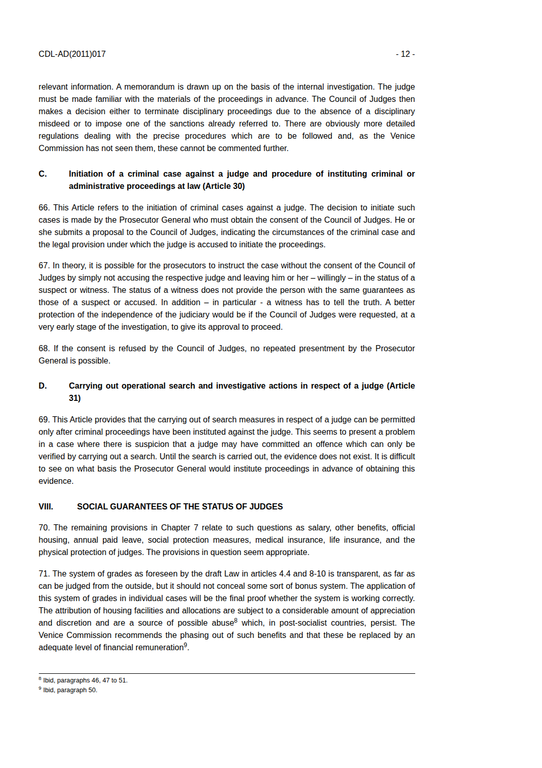CDL-AD(2011)017 - 12 -
relevant information. A memorandum is drawn up on the basis of the internal investigation. The judge must be made familiar with the materials of the proceedings in advance. The Council of Judges then makes a decision either to terminate disciplinary proceedings due to the absence of a disciplinary misdeed or to impose one of the sanctions already referred to. There are obviously more detailed regulations dealing with the precise procedures which are to be followed and, as the Venice Commission has not seen them, these cannot be commented further.
C. Initiation of a criminal case against a judge and procedure of instituting criminal or administrative proceedings at law (Article 30)
66. This Article refers to the initiation of criminal cases against a judge. The decision to initiate such cases is made by the Prosecutor General who must obtain the consent of the Council of Judges. He or she submits a proposal to the Council of Judges, indicating the circumstances of the criminal case and the legal provision under which the judge is accused to initiate the proceedings.
67. In theory, it is possible for the prosecutors to instruct the case without the consent of the Council of Judges by simply not accusing the respective judge and leaving him or her – willingly – in the status of a suspect or witness. The status of a witness does not provide the person with the same guarantees as those of a suspect or accused. In addition – in particular - a witness has to tell the truth. A better protection of the independence of the judiciary would be if the Council of Judges were requested, at a very early stage of the investigation, to give its approval to proceed.
68. If the consent is refused by the Council of Judges, no repeated presentment by the Prosecutor General is possible.
D. Carrying out operational search and investigative actions in respect of a judge (Article 31)
69. This Article provides that the carrying out of search measures in respect of a judge can be permitted only after criminal proceedings have been instituted against the judge. This seems to present a problem in a case where there is suspicion that a judge may have committed an offence which can only be verified by carrying out a search. Until the search is carried out, the evidence does not exist. It is difficult to see on what basis the Prosecutor General would institute proceedings in advance of obtaining this evidence.
VIII. SOCIAL GUARANTEES OF THE STATUS OF JUDGES
70. The remaining provisions in Chapter 7 relate to such questions as salary, other benefits, official housing, annual paid leave, social protection measures, medical insurance, life insurance, and the physical protection of judges. The provisions in question seem appropriate.
71. The system of grades as foreseen by the draft Law in articles 4.4 and 8-10 is transparent, as far as can be judged from the outside, but it should not conceal some sort of bonus system. The application of this system of grades in individual cases will be the final proof whether the system is working correctly. The attribution of housing facilities and allocations are subject to a considerable amount of appreciation and discretion and are a source of possible abuse8 which, in post-socialist countries, persist. The Venice Commission recommends the phasing out of such benefits and that these be replaced by an adequate level of financial remuneration9.
8 Ibid, paragraphs 46, 47 to 51.
9 Ibid, paragraph 50.